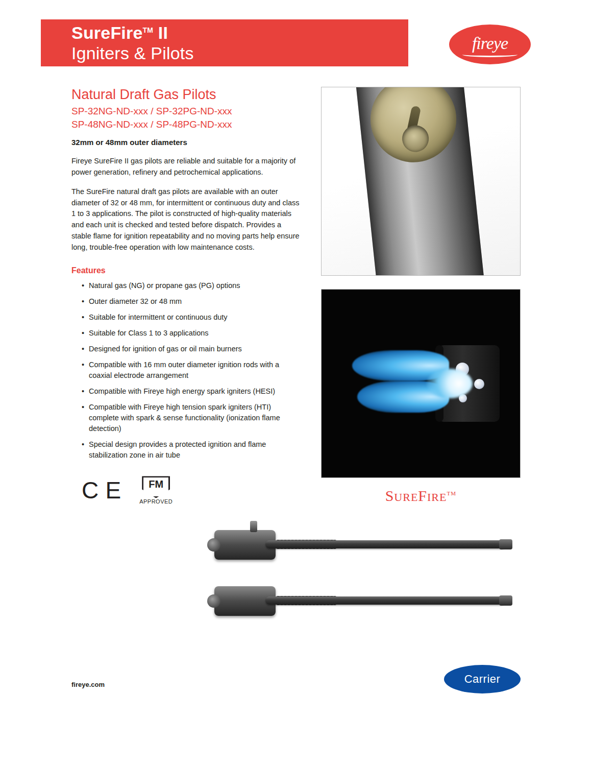SureFireTM II
Igniters & Pilots
fireye
Natural Draft Gas Pilots
SP-32NG-ND-xxx / SP-32PG-ND-xxx
SP-48NG-ND-xxx / SP-48PG-ND-xxx
32mm or 48mm outer diameters
Fireye SureFire II gas pilots are reliable and suitable for a majority of power generation, refinery and petrochemical applications.
The SureFire natural draft gas pilots are available with an outer diameter of 32 or 48 mm, for intermittent or continuous duty and class 1 to 3 applications. The pilot is constructed of high-quality materials and each unit is checked and tested before dispatch. Provides a stable flame for ignition repeatability and no moving parts help ensure long, trouble-free operation with low maintenance costs.
Features
Natural gas (NG) or propane gas (PG) options
Outer diameter 32 or 48 mm
Suitable for intermittent or continuous duty
Suitable for Class 1 to 3 applications
Designed for ignition of gas or oil main burners
Compatible with 16 mm outer diameter ignition rods with a coaxial electrode arrangement
Compatible with Fireye high energy spark igniters (HESI)
Compatible with Fireye high tension spark igniters (HTI) complete with spark & sense functionality (ionization flame detection)
Special design provides a protected ignition and flame stabilization zone in air tube
C E
FM
APPROVED
SUREFIRETM
fireye.com
Carrier